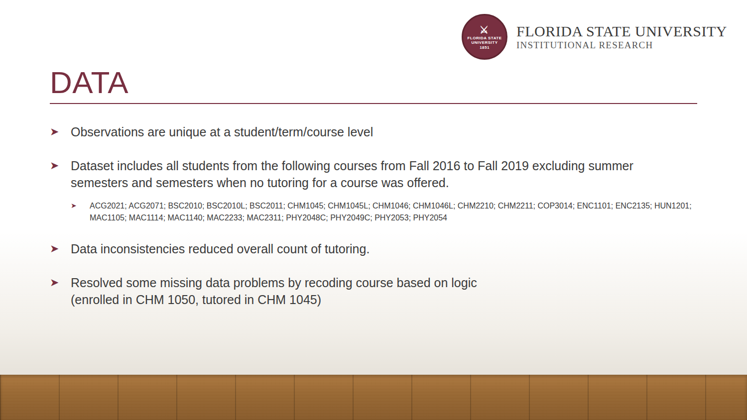⚔ Florida State University 1851
FLORIDA STATE UNIVERSITY
INSTITUTIONAL RESEARCH
DATA
Observations are unique at a student/term/course level
Dataset includes all students from the following courses from Fall 2016 to Fall 2019 excluding summer semesters and semesters when no tutoring for a course was offered.
ACG2021; ACG2071; BSC2010; BSC2010L; BSC2011; CHM1045; CHM1045L; CHM1046; CHM1046L; CHM2210; CHM2211; COP3014; ENC1101; ENC2135; HUN1201; MAC1105; MAC1114; MAC1140; MAC2233; MAC2311; PHY2048C; PHY2049C; PHY2053; PHY2054
Data inconsistencies reduced overall count of tutoring.
Resolved some missing data problems by recoding course based on logic (enrolled in CHM 1050, tutored in CHM 1045)